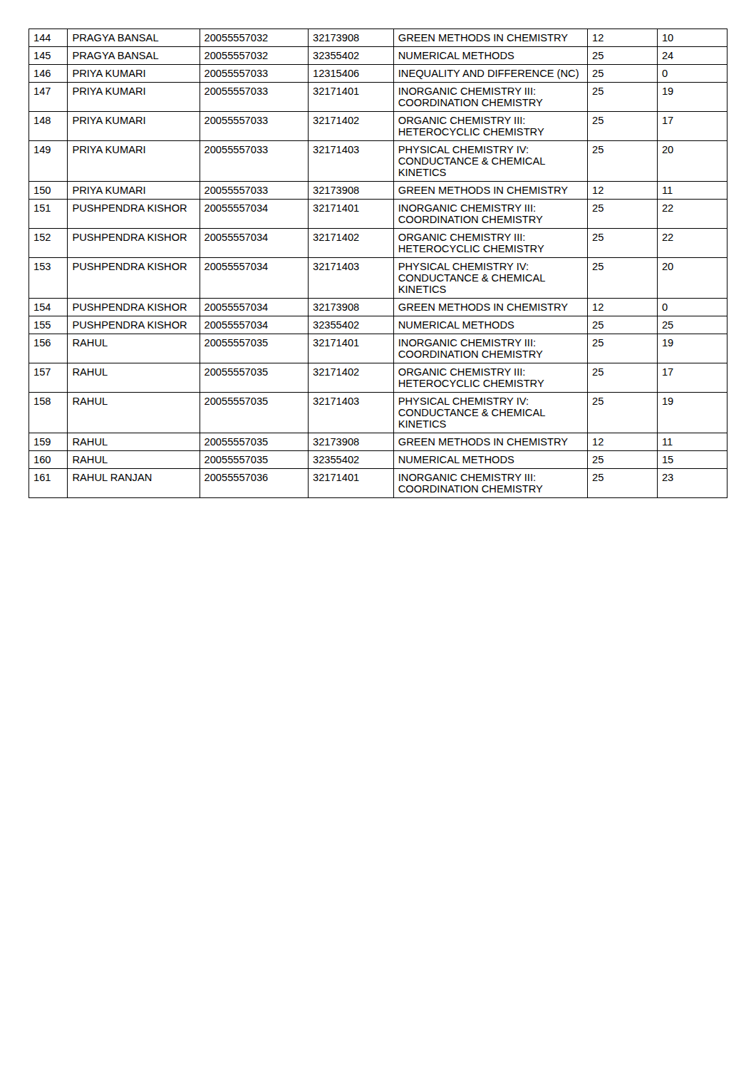| 144 | PRAGYA BANSAL | 20055557032 | 32173908 | GREEN METHODS IN CHEMISTRY | 12 | 10 |
| 145 | PRAGYA BANSAL | 20055557032 | 32355402 | NUMERICAL METHODS | 25 | 24 |
| 146 | PRIYA KUMARI | 20055557033 | 12315406 | INEQUALITY AND DIFFERENCE (NC) | 25 | 0 |
| 147 | PRIYA KUMARI | 20055557033 | 32171401 | INORGANIC CHEMISTRY III: COORDINATION CHEMISTRY | 25 | 19 |
| 148 | PRIYA KUMARI | 20055557033 | 32171402 | ORGANIC CHEMISTRY III: HETEROCYCLIC CHEMISTRY | 25 | 17 |
| 149 | PRIYA KUMARI | 20055557033 | 32171403 | PHYSICAL CHEMISTRY IV: CONDUCTANCE & CHEMICAL KINETICS | 25 | 20 |
| 150 | PRIYA KUMARI | 20055557033 | 32173908 | GREEN METHODS IN CHEMISTRY | 12 | 11 |
| 151 | PUSHPENDRA KISHOR | 20055557034 | 32171401 | INORGANIC CHEMISTRY III: COORDINATION CHEMISTRY | 25 | 22 |
| 152 | PUSHPENDRA KISHOR | 20055557034 | 32171402 | ORGANIC CHEMISTRY III: HETEROCYCLIC CHEMISTRY | 25 | 22 |
| 153 | PUSHPENDRA KISHOR | 20055557034 | 32171403 | PHYSICAL CHEMISTRY IV: CONDUCTANCE & CHEMICAL KINETICS | 25 | 20 |
| 154 | PUSHPENDRA KISHOR | 20055557034 | 32173908 | GREEN METHODS IN CHEMISTRY | 12 | 0 |
| 155 | PUSHPENDRA KISHOR | 20055557034 | 32355402 | NUMERICAL METHODS | 25 | 25 |
| 156 | RAHUL | 20055557035 | 32171401 | INORGANIC CHEMISTRY III: COORDINATION CHEMISTRY | 25 | 19 |
| 157 | RAHUL | 20055557035 | 32171402 | ORGANIC CHEMISTRY III: HETEROCYCLIC CHEMISTRY | 25 | 17 |
| 158 | RAHUL | 20055557035 | 32171403 | PHYSICAL CHEMISTRY IV: CONDUCTANCE & CHEMICAL KINETICS | 25 | 19 |
| 159 | RAHUL | 20055557035 | 32173908 | GREEN METHODS IN CHEMISTRY | 12 | 11 |
| 160 | RAHUL | 20055557035 | 32355402 | NUMERICAL METHODS | 25 | 15 |
| 161 | RAHUL RANJAN | 20055557036 | 32171401 | INORGANIC CHEMISTRY III: COORDINATION CHEMISTRY | 25 | 23 |